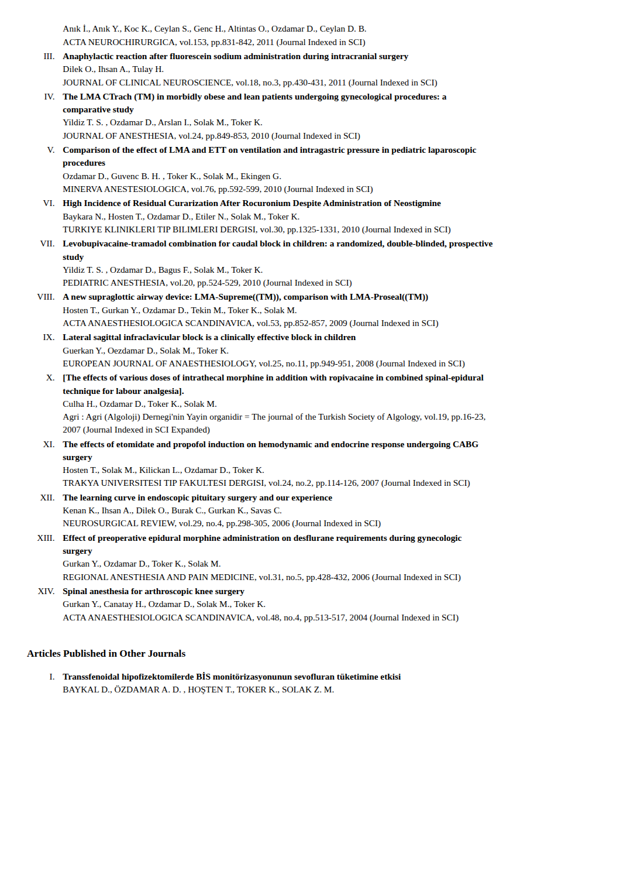Anık İ., Anık Y., Koc K., Ceylan S., Genc H., Altintas O., Ozdamar D., Ceylan D. B. ACTA NEUROCHIRURGICA, vol.153, pp.831-842, 2011 (Journal Indexed in SCI)
III.
Anaphylactic reaction after fluorescein sodium administration during intracranial surgery Dilek O., Ihsan A., Tulay H. JOURNAL OF CLINICAL NEUROSCIENCE, vol.18, no.3, pp.430-431, 2011 (Journal Indexed in SCI)
IV.
The LMA CTrach (TM) in morbidly obese and lean patients undergoing gynecological procedures: a comparative study Yildiz T. S. , Ozdamar D., Arslan I., Solak M., Toker K. JOURNAL OF ANESTHESIA, vol.24, pp.849-853, 2010 (Journal Indexed in SCI)
V.
Comparison of the effect of LMA and ETT on ventilation and intragastric pressure in pediatric laparoscopic procedures Ozdamar D., Guvenc B. H. , Toker K., Solak M., Ekingen G. MINERVA ANESTESIOLOGICA, vol.76, pp.592-599, 2010 (Journal Indexed in SCI)
VI.
High Incidence of Residual Curarization After Rocuronium Despite Administration of Neostigmine Baykara N., Hosten T., Ozdamar D., Etiler N., Solak M., Toker K. TURKIYE KLINIKLERI TIP BILIMLERI DERGISI, vol.30, pp.1325-1331, 2010 (Journal Indexed in SCI)
VII.
Levobupivacaine-tramadol combination for caudal block in children: a randomized, double-blinded, prospective study Yildiz T. S. , Ozdamar D., Bagus F., Solak M., Toker K. PEDIATRIC ANESTHESIA, vol.20, pp.524-529, 2010 (Journal Indexed in SCI)
VIII.
A new supraglottic airway device: LMA-Supreme((TM)), comparison with LMA-Proseal((TM)) Hosten T., Gurkan Y., Ozdamar D., Tekin M., Toker K., Solak M. ACTA ANAESTHESIOLOGICA SCANDINAVICA, vol.53, pp.852-857, 2009 (Journal Indexed in SCI)
IX.
Lateral sagittal infraclavicular block is a clinically effective block in children Guerkan Y., Oezdamar D., Solak M., Toker K. EUROPEAN JOURNAL OF ANAESTHESIOLOGY, vol.25, no.11, pp.949-951, 2008 (Journal Indexed in SCI)
X.
[The effects of various doses of intrathecal morphine in addition with ropivacaine in combined spinal-epidural technique for labour analgesia]. Culha H., Ozdamar D., Toker K., Solak M. Agri : Agri (Algoloji) Dernegi'nin Yayin organidir = The journal of the Turkish Society of Algology, vol.19, pp.16-23, 2007 (Journal Indexed in SCI Expanded)
XI.
The effects of etomidate and propofol induction on hemodynamic and endocrine response undergoing CABG surgery Hosten T., Solak M., Kilickan L., Ozdamar D., Toker K. TRAKYA UNIVERSITESI TIP FAKULTESI DERGISI, vol.24, no.2, pp.114-126, 2007 (Journal Indexed in SCI)
XII.
The learning curve in endoscopic pituitary surgery and our experience Kenan K., Ihsan A., Dilek O., Burak C., Gurkan K., Savas C. NEUROSURGICAL REVIEW, vol.29, no.4, pp.298-305, 2006 (Journal Indexed in SCI)
XIII.
Effect of preoperative epidural morphine administration on desflurane requirements during gynecologic surgery Gurkan Y., Ozdamar D., Toker K., Solak M. REGIONAL ANESTHESIA AND PAIN MEDICINE, vol.31, no.5, pp.428-432, 2006 (Journal Indexed in SCI)
XIV.
Spinal anesthesia for arthroscopic knee surgery Gurkan Y., Canatay H., Ozdamar D., Solak M., Toker K. ACTA ANAESTHESIOLOGICA SCANDINAVICA, vol.48, no.4, pp.513-517, 2004 (Journal Indexed in SCI)
Articles Published in Other Journals
I.
Transsfenoidal hipofizektomilerde BİS monitörizasyonunun sevofluran tüketimine etkisi BAYKAL D., ÖZDAMAR A. D. , HOŞTEN T., TOKER K., SOLAK Z. M.